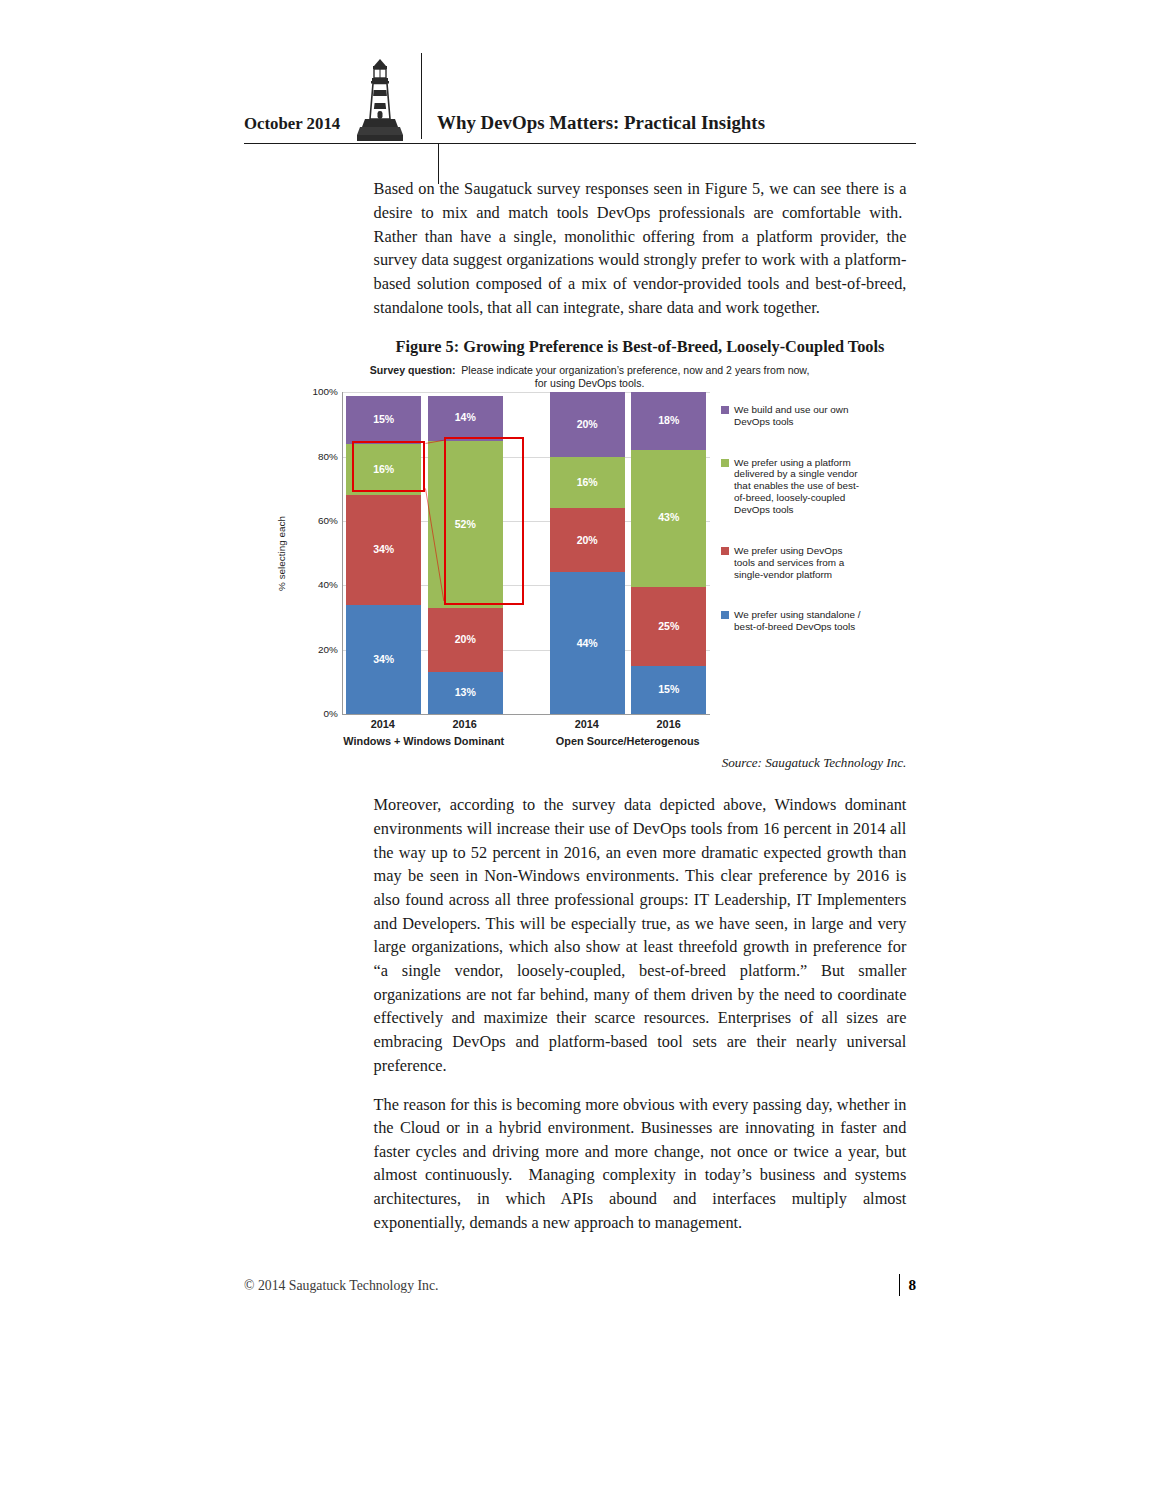October 2014
Why DevOps Matters: Practical Insights
Based on the Saugatuck survey responses seen in Figure 5, we can see there is a desire to mix and match tools DevOps professionals are comfortable with. Rather than have a single, monolithic offering from a platform provider, the survey data suggest organizations would strongly prefer to work with a platform-based solution composed of a mix of vendor-provided tools and best-of-breed, standalone tools, that all can integrate, share data and work together.
Figure 5: Growing Preference is Best-of-Breed, Loosely-Coupled Tools
Survey question: Please indicate your organization’s preference, now and 2 years from now,
for using DevOps tools.
% selecting each
100%
80%
60%
40%
20%
0%
15%
16%
34%
34%
14%
52%
20%
13%
20%
16%
20%
44%
18%
43%
25%
15%
We build and use our own
DevOps tools
We prefer using a platform
delivered by a single vendor
that enables the use of best-
of-breed, loosely-coupled
DevOps tools
We prefer using DevOps
tools and services from a
single-vendor platform
We prefer using standalone /
best-of-breed DevOps tools
20142016
20142016
Windows + Windows Dominant
Open Source/Heterogenous
Source: Saugatuck Technology Inc.
Moreover, according to the survey data depicted above, Windows dominant environments will increase their use of DevOps tools from 16 percent in 2014 all the way up to 52 percent in 2016, an even more dramatic expected growth than may be seen in Non-Windows environments. This clear preference by 2016 is also found across all three professional groups: IT Leadership, IT Implementers and Developers. This will be especially true, as we have seen, in large and very large organizations, which also show at least threefold growth in preference for “a single vendor, loosely-coupled, best-of-breed platform.” But smaller organizations are not far behind, many of them driven by the need to coordinate effectively and maximize their scarce resources. Enterprises of all sizes are embracing DevOps and platform-based tool sets are their nearly universal preference.
The reason for this is becoming more obvious with every passing day, whether in the Cloud or in a hybrid environment. Businesses are innovating in faster and faster cycles and driving more and more change, not once or twice a year, but almost continuously. Managing complexity in today’s business and systems architectures, in which APIs abound and interfaces multiply almost exponentially, demands a new approach to management.
© 2014 Saugatuck Technology Inc.
8